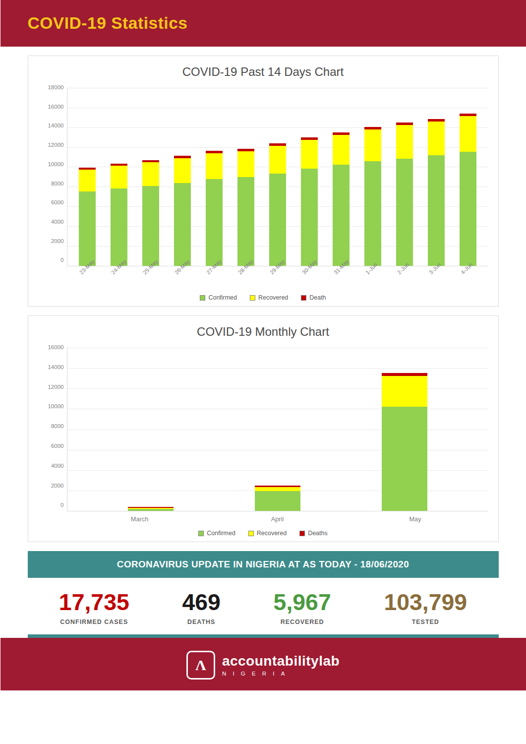COVID-19 Statistics
COVID-19 Past 14 Days Chart
18000 16000 14000 12000 10000 8000 6000 4000 2000 0
23-May 24-May 25-May 26-May 27-May 28-May 29-May 30-May 31-May 1-Jun 2-Jun 3-Jun 4-Jun
Confirmed
Recovered
Death
COVID-19 Monthly Chart
16000 14000 12000 10000 8000 6000 4000 2000 0
March April May
Confirmed
Recovered
Deaths
CORONAVIRUS UPDATE IN NIGERIA AT AS TODAY - 18/06/2020
17,735
CONFIRMED CASES
469
DEATHS
5,967
RECOVERED
103,799
TESTED
Λ
accountabilitylab
N I G E R I A